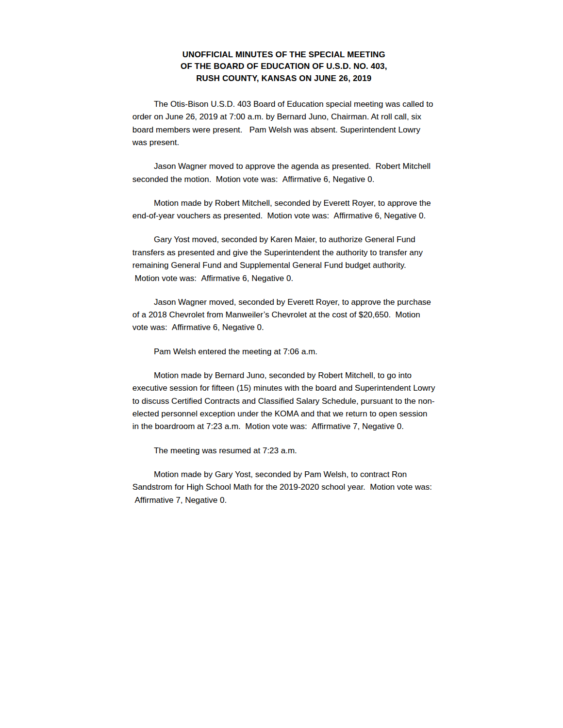UNOFFICIAL MINUTES OF THE SPECIAL MEETING OF THE BOARD OF EDUCATION OF U.S.D. NO. 403, RUSH COUNTY, KANSAS ON JUNE 26, 2019
The Otis-Bison U.S.D. 403 Board of Education special meeting was called to order on June 26, 2019 at 7:00 a.m. by Bernard Juno, Chairman. At roll call, six board members were present. Pam Welsh was absent. Superintendent Lowry was present.
Jason Wagner moved to approve the agenda as presented. Robert Mitchell seconded the motion. Motion vote was: Affirmative 6, Negative 0.
Motion made by Robert Mitchell, seconded by Everett Royer, to approve the end-of-year vouchers as presented. Motion vote was: Affirmative 6, Negative 0.
Gary Yost moved, seconded by Karen Maier, to authorize General Fund transfers as presented and give the Superintendent the authority to transfer any remaining General Fund and Supplemental General Fund budget authority. Motion vote was: Affirmative 6, Negative 0.
Jason Wagner moved, seconded by Everett Royer, to approve the purchase of a 2018 Chevrolet from Manweiler’s Chevrolet at the cost of $20,650. Motion vote was: Affirmative 6, Negative 0.
Pam Welsh entered the meeting at 7:06 a.m.
Motion made by Bernard Juno, seconded by Robert Mitchell, to go into executive session for fifteen (15) minutes with the board and Superintendent Lowry to discuss Certified Contracts and Classified Salary Schedule, pursuant to the non-elected personnel exception under the KOMA and that we return to open session in the boardroom at 7:23 a.m. Motion vote was: Affirmative 7, Negative 0.
The meeting was resumed at 7:23 a.m.
Motion made by Gary Yost, seconded by Pam Welsh, to contract Ron Sandstrom for High School Math for the 2019-2020 school year. Motion vote was: Affirmative 7, Negative 0.